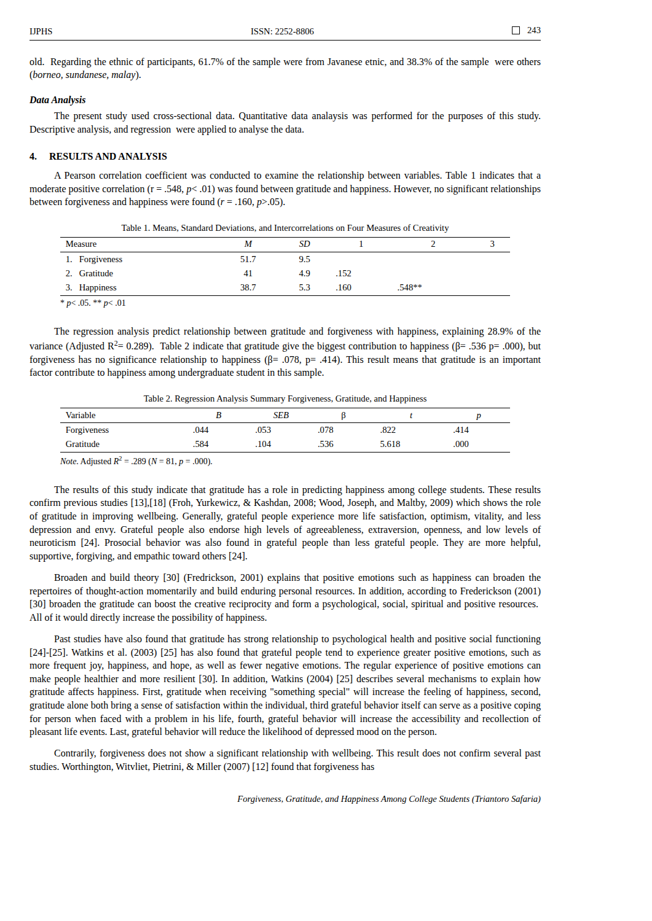IJPHS ISSN: 2252-8806 243
old. Regarding the ethnic of participants, 61.7% of the sample were from Javanese etnic, and 38.3% of the sample were others (borneo, sundanese, malay).
Data Analysis
The present study used cross-sectional data. Quantitative data analaysis was performed for the purposes of this study. Descriptive analysis, and regression were applied to analyse the data.
4. RESULTS AND ANALYSIS
A Pearson correlation coefficient was conducted to examine the relationship between variables. Table 1 indicates that a moderate positive correlation (r = .548, p< .01) was found between gratitude and happiness. However, no significant relationships between forgiveness and happiness were found (r = .160, p>.05).
Table 1. Means, Standard Deviations, and Intercorrelations on Four Measures of Creativity
| Measure | M | SD | 1 | 2 | 3 |
| --- | --- | --- | --- | --- | --- |
| 1. Forgiveness | 51.7 | 9.5 | | | |
| 2. Gratitude | 41 | 4.9 | .152 | | |
| 3. Happiness | 38.7 | 5.3 | .160 | .548** | |
* p< .05. ** p< .01
The regression analysis predict relationship between gratitude and forgiveness with happiness, explaining 28.9% of the variance (Adjusted R2= 0.289). Table 2 indicate that gratitude give the biggest contribution to happiness (β= .536 p= .000), but forgiveness has no significance relationship to happiness (β= .078, p= .414). This result means that gratitude is an important factor contribute to happiness among undergraduate student in this sample.
Table 2. Regression Analysis Summary Forgiveness, Gratitude, and Happiness
| Variable | B | SEB | β | t | p |
| --- | --- | --- | --- | --- | --- |
| Forgiveness | .044 | .053 | .078 | .822 | .414 |
| Gratitude | .584 | .104 | .536 | 5.618 | .000 |
Note. Adjusted R2 = .289 (N = 81, p = .000).
The results of this study indicate that gratitude has a role in predicting happiness among college students. These results confirm previous studies [13],[18] (Froh, Yurkewicz, & Kashdan, 2008; Wood, Joseph, and Maltby, 2009) which shows the role of gratitude in improving wellbeing. Generally, grateful people experience more life satisfaction, optimism, vitality, and less depression and envy. Grateful people also endorse high levels of agreeableness, extraversion, openness, and low levels of neuroticism [24]. Prosocial behavior was also found in grateful people than less grateful people. They are more helpful, supportive, forgiving, and empathic toward others [24].
Broaden and build theory [30] (Fredrickson, 2001) explains that positive emotions such as happiness can broaden the repertoires of thought-action momentarily and build enduring personal resources. In addition, according to Frederickson (2001) [30] broaden the gratitude can boost the creative reciprocity and form a psychological, social, spiritual and positive resources. All of it would directly increase the possibility of happiness.
Past studies have also found that gratitude has strong relationship to psychological health and positive social functioning [24]-[25]. Watkins et al. (2003) [25] has also found that grateful people tend to experience greater positive emotions, such as more frequent joy, happiness, and hope, as well as fewer negative emotions. The regular experience of positive emotions can make people healthier and more resilient [30]. In addition, Watkins (2004) [25] describes several mechanisms to explain how gratitude affects happiness. First, gratitude when receiving "something special" will increase the feeling of happiness, second, gratitude alone both bring a sense of satisfaction within the individual, third grateful behavior itself can serve as a positive coping for person when faced with a problem in his life, fourth, grateful behavior will increase the accessibility and recollection of pleasant life events. Last, grateful behavior will reduce the likelihood of depressed mood on the person.
Contrarily, forgiveness does not show a significant relationship with wellbeing. This result does not confirm several past studies. Worthington, Witvliet, Pietrini, & Miller (2007) [12] found that forgiveness has
Forgiveness, Gratitude, and Happiness Among College Students (Triantoro Safaria)